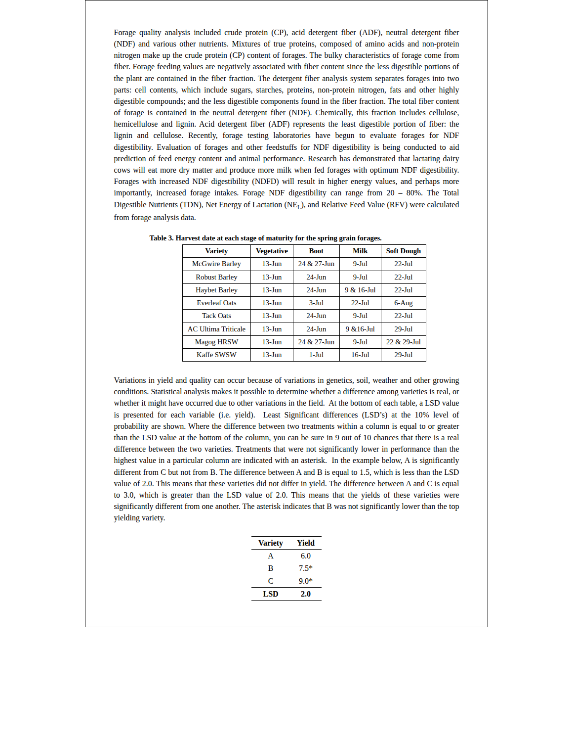Forage quality analysis included crude protein (CP), acid detergent fiber (ADF), neutral detergent fiber (NDF) and various other nutrients. Mixtures of true proteins, composed of amino acids and non-protein nitrogen make up the crude protein (CP) content of forages. The bulky characteristics of forage come from fiber. Forage feeding values are negatively associated with fiber content since the less digestible portions of the plant are contained in the fiber fraction. The detergent fiber analysis system separates forages into two parts: cell contents, which include sugars, starches, proteins, non-protein nitrogen, fats and other highly digestible compounds; and the less digestible components found in the fiber fraction. The total fiber content of forage is contained in the neutral detergent fiber (NDF). Chemically, this fraction includes cellulose, hemicellulose and lignin. Acid detergent fiber (ADF) represents the least digestible portion of fiber: the lignin and cellulose. Recently, forage testing laboratories have begun to evaluate forages for NDF digestibility. Evaluation of forages and other feedstuffs for NDF digestibility is being conducted to aid prediction of feed energy content and animal performance. Research has demonstrated that lactating dairy cows will eat more dry matter and produce more milk when fed forages with optimum NDF digestibility. Forages with increased NDF digestibility (NDFD) will result in higher energy values, and perhaps more importantly, increased forage intakes. Forage NDF digestibility can range from 20 – 80%. The Total Digestible Nutrients (TDN), Net Energy of Lactation (NEL), and Relative Feed Value (RFV) were calculated from forage analysis data.
Table 3. Harvest date at each stage of maturity for the spring grain forages.
| Variety | Vegetative | Boot | Milk | Soft Dough |
| --- | --- | --- | --- | --- |
| McGwire Barley | 13-Jun | 24 & 27-Jun | 9-Jul | 22-Jul |
| Robust Barley | 13-Jun | 24-Jun | 9-Jul | 22-Jul |
| Haybet Barley | 13-Jun | 24-Jun | 9 & 16-Jul | 22-Jul |
| Everleaf Oats | 13-Jun | 3-Jul | 22-Jul | 6-Aug |
| Tack Oats | 13-Jun | 24-Jun | 9-Jul | 22-Jul |
| AC Ultima Triticale | 13-Jun | 24-Jun | 9 &16-Jul | 29-Jul |
| Magog HRSW | 13-Jun | 24 & 27-Jun | 9-Jul | 22 & 29-Jul |
| Kaffe SWSW | 13-Jun | 1-Jul | 16-Jul | 29-Jul |
Variations in yield and quality can occur because of variations in genetics, soil, weather and other growing conditions. Statistical analysis makes it possible to determine whether a difference among varieties is real, or whether it might have occurred due to other variations in the field. At the bottom of each table, a LSD value is presented for each variable (i.e. yield). Least Significant differences (LSD’s) at the 10% level of probability are shown. Where the difference between two treatments within a column is equal to or greater than the LSD value at the bottom of the column, you can be sure in 9 out of 10 chances that there is a real difference between the two varieties. Treatments that were not significantly lower in performance than the highest value in a particular column are indicated with an asterisk. In the example below, A is significantly different from C but not from B. The difference between A and B is equal to 1.5, which is less than the LSD value of 2.0. This means that these varieties did not differ in yield. The difference between A and C is equal to 3.0, which is greater than the LSD value of 2.0. This means that the yields of these varieties were significantly different from one another. The asterisk indicates that B was not significantly lower than the top yielding variety.
| Variety | Yield |
| --- | --- |
| A | 6.0 |
| B | 7.5* |
| C | 9.0* |
| LSD | 2.0 |